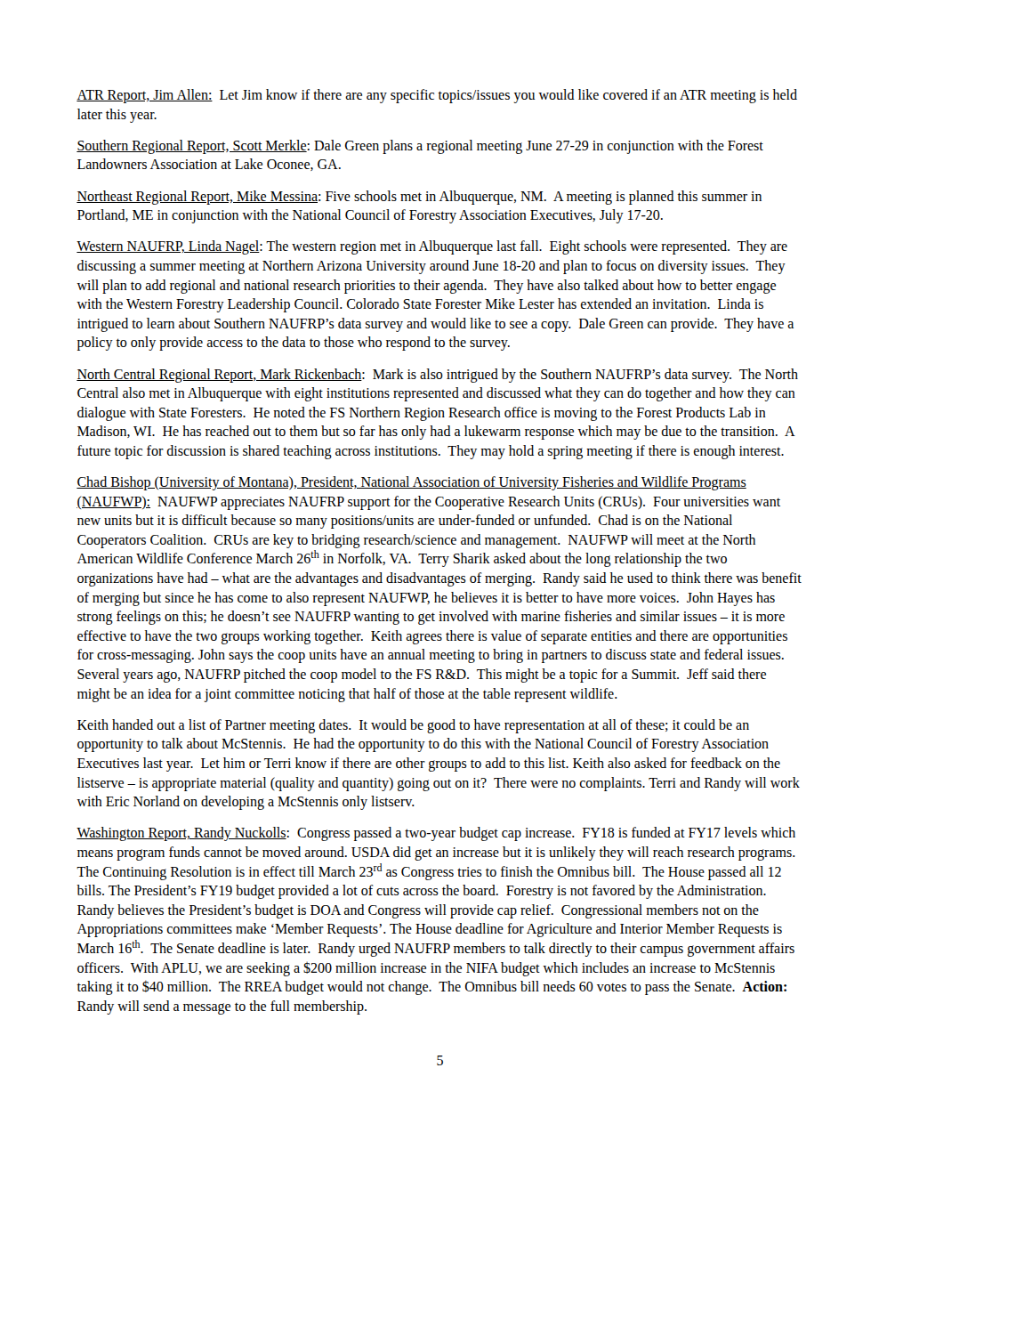ATR Report, Jim Allen: Let Jim know if there are any specific topics/issues you would like covered if an ATR meeting is held later this year.
Southern Regional Report, Scott Merkle: Dale Green plans a regional meeting June 27-29 in conjunction with the Forest Landowners Association at Lake Oconee, GA.
Northeast Regional Report, Mike Messina: Five schools met in Albuquerque, NM. A meeting is planned this summer in Portland, ME in conjunction with the National Council of Forestry Association Executives, July 17-20.
Western NAUFRP, Linda Nagel: The western region met in Albuquerque last fall. Eight schools were represented. They are discussing a summer meeting at Northern Arizona University around June 18-20 and plan to focus on diversity issues. They will plan to add regional and national research priorities to their agenda. They have also talked about how to better engage with the Western Forestry Leadership Council. Colorado State Forester Mike Lester has extended an invitation. Linda is intrigued to learn about Southern NAUFRP’s data survey and would like to see a copy. Dale Green can provide. They have a policy to only provide access to the data to those who respond to the survey.
North Central Regional Report, Mark Rickenbach: Mark is also intrigued by the Southern NAUFRP’s data survey. The North Central also met in Albuquerque with eight institutions represented and discussed what they can do together and how they can dialogue with State Foresters. He noted the FS Northern Region Research office is moving to the Forest Products Lab in Madison, WI. He has reached out to them but so far has only had a lukewarm response which may be due to the transition. A future topic for discussion is shared teaching across institutions. They may hold a spring meeting if there is enough interest.
Chad Bishop (University of Montana), President, National Association of University Fisheries and Wildlife Programs (NAUFWP): NAUFWP appreciates NAUFRP support for the Cooperative Research Units (CRUs). Four universities want new units but it is difficult because so many positions/units are under-funded or unfunded. Chad is on the National Cooperators Coalition. CRUs are key to bridging research/science and management. NAUFWP will meet at the North American Wildlife Conference March 26th in Norfolk, VA. Terry Sharik asked about the long relationship the two organizations have had – what are the advantages and disadvantages of merging. Randy said he used to think there was benefit of merging but since he has come to also represent NAUFWP, he believes it is better to have more voices. John Hayes has strong feelings on this; he doesn’t see NAUFRP wanting to get involved with marine fisheries and similar issues – it is more effective to have the two groups working together. Keith agrees there is value of separate entities and there are opportunities for cross-messaging. John says the coop units have an annual meeting to bring in partners to discuss state and federal issues. Several years ago, NAUFRP pitched the coop model to the FS R&D. This might be a topic for a Summit. Jeff said there might be an idea for a joint committee noticing that half of those at the table represent wildlife.
Keith handed out a list of Partner meeting dates. It would be good to have representation at all of these; it could be an opportunity to talk about McStennis. He had the opportunity to do this with the National Council of Forestry Association Executives last year. Let him or Terri know if there are other groups to add to this list. Keith also asked for feedback on the listserve – is appropriate material (quality and quantity) going out on it? There were no complaints. Terri and Randy will work with Eric Norland on developing a McStennis only listserv.
Washington Report, Randy Nuckolls: Congress passed a two-year budget cap increase. FY18 is funded at FY17 levels which means program funds cannot be moved around. USDA did get an increase but it is unlikely they will reach research programs. The Continuing Resolution is in effect till March 23rd as Congress tries to finish the Omnibus bill. The House passed all 12 bills. The President’s FY19 budget provided a lot of cuts across the board. Forestry is not favored by the Administration. Randy believes the President’s budget is DOA and Congress will provide cap relief. Congressional members not on the Appropriations committees make ‘Member Requests’. The House deadline for Agriculture and Interior Member Requests is March 16th. The Senate deadline is later. Randy urged NAUFRP members to talk directly to their campus government affairs officers. With APLU, we are seeking a $200 million increase in the NIFA budget which includes an increase to McStennis taking it to $40 million. The RREA budget would not change. The Omnibus bill needs 60 votes to pass the Senate. Action: Randy will send a message to the full membership.
5